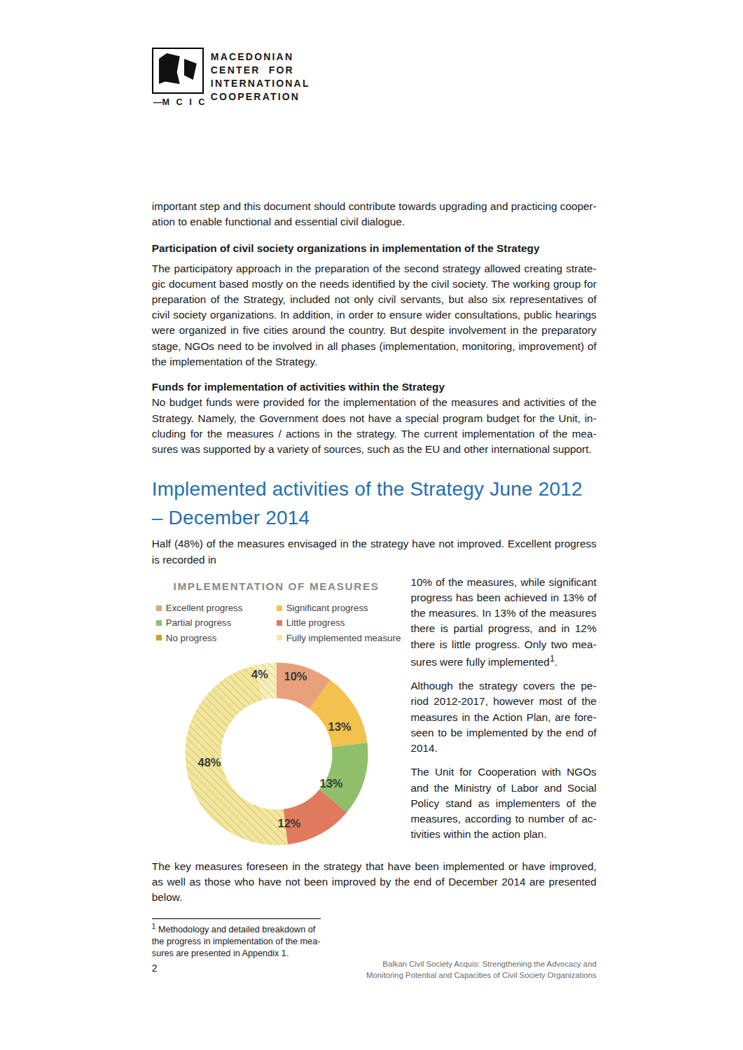—M C I C
Macedonian
Center for
International
Cooperation
important step and this document should contribute towards upgrading and practicing cooperation to enable functional and essential civil dialogue.
Participation of civil society organizations in implementation of the Strategy
The participatory approach in the preparation of the second strategy allowed creating strategic document based mostly on the needs identified by the civil society. The working group for preparation of the Strategy, included not only civil servants, but also six representatives of civil society organizations. In addition, in order to ensure wider consultations, public hearings were organized in five cities around the country. But despite involvement in the preparatory stage, NGOs need to be involved in all phases (implementation, monitoring, improvement) of the implementation of the Strategy.
Funds for implementation of activities within the Strategy
No budget funds were provided for the implementation of the measures and activities of the Strategy. Namely, the Government does not have a special program budget for the Unit, including for the measures / actions in the strategy. The current implementation of the measures was supported by a variety of sources, such as the EU and other international support.
Implemented activities of the Strategy June 2012 – December 2014
Half (48%) of the measures envisaged in the strategy have not improved. Excellent progress is recorded in
IMPLEMENTATION OF MEASURES
Excellent progress
Significant progress
Partial progress
Little progress
No progress
Fully implemented measure
10% 13% 13% 12% 48% 4%
10% of the measures, while significant progress has been achieved in 13% of the measures. In 13% of the measures there is partial progress, and in 12% there is little progress. Only two measures were fully implemented1.
Although the strategy covers the period 2012-2017, however most of the measures in the Action Plan, are foreseen to be implemented by the end of 2014.
The Unit for Cooperation with NGOs and the Ministry of Labor and Social Policy stand as implementers of the measures, according to number of activities within the action plan.
The key measures foreseen in the strategy that have been implemented or have improved, as well as those who have not been improved by the end of December 2014 are presented below.
1 Methodology and detailed breakdown of the progress in implementation of the measures are presented in Appendix 1.
2
Balkan Civil Society Acquis: Strengthening the Advocacy and
Monitoring Potential and Capacities of Civil Society Organizations